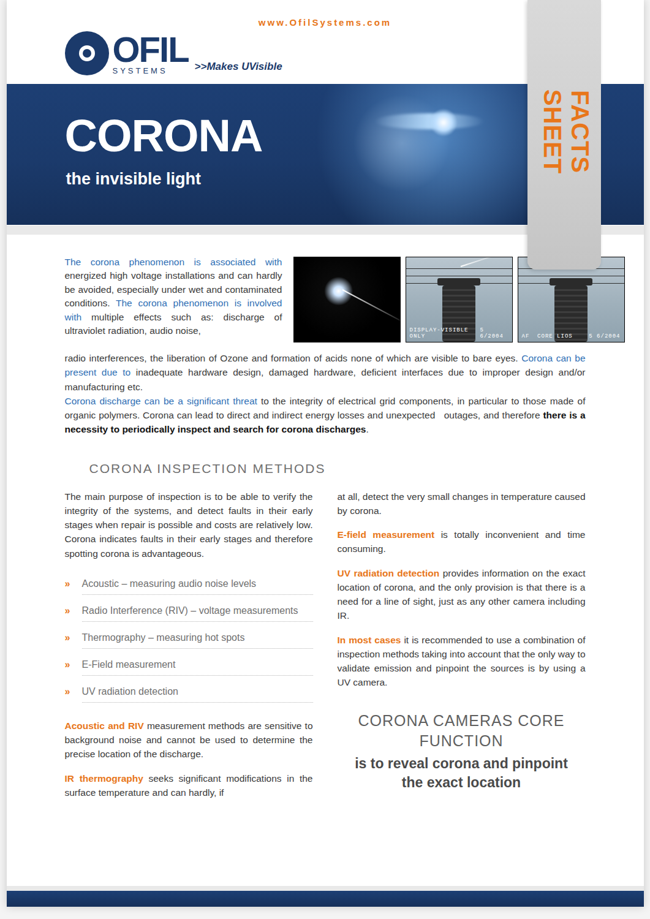www.OfilSystems.com
OFIL
SYSTEMS
>>Makes UVisible
FACTS SHEET
CORONA
the invisible light
The corona phenomenon is associated with energized high voltage installations and can hardly be avoided, especially under wet and contaminated conditions. The corona phenomenon is involved with multiple effects such as: discharge of ultraviolet radiation, audio noise,
DISPLAY-VISIBLE ONLY 5 6/2004
AF CORE LIOS 5 6/2004
radio interferences, the liberation of Ozone and formation of acids none of which are visible to bare eyes. Corona can be present due to inadequate hardware design, damaged hardware, deficient interfaces due to improper design and/or manufacturing etc.
Corona discharge can be a significant threat to the integrity of electrical grid components, in particular to those made of organic polymers. Corona can lead to direct and indirect energy losses and unexpected outages, and therefore there is a necessity to periodically inspect and search for corona discharges.
CORONA INSPECTION METHODS
The main purpose of inspection is to be able to verify the integrity of the systems, and detect faults in their early stages when repair is possible and costs are relatively low. Corona indicates faults in their early stages and therefore spotting corona is advantageous.
»Acoustic – measuring audio noise levels
»Radio Interference (RIV) – voltage measurements
»Thermography – measuring hot spots
»E-Field measurement
»UV radiation detection
Acoustic and RIV measurement methods are sensitive to background noise and cannot be used to determine the precise location of the discharge.
IR thermography seeks significant modifications in the surface temperature and can hardly, if
at all, detect the very small changes in temperature caused by corona.
E-field measurement is totally inconvenient and time consuming.
UV radiation detection provides information on the exact location of corona, and the only provision is that there is a need for a line of sight, just as any other camera including IR.
In most cases it is recommended to use a combination of inspection methods taking into account that the only way to validate emission and pinpoint the sources is by using a UV camera.
CORONA CAMERAS CORE
FUNCTION
is to reveal corona and pinpoint
the exact location